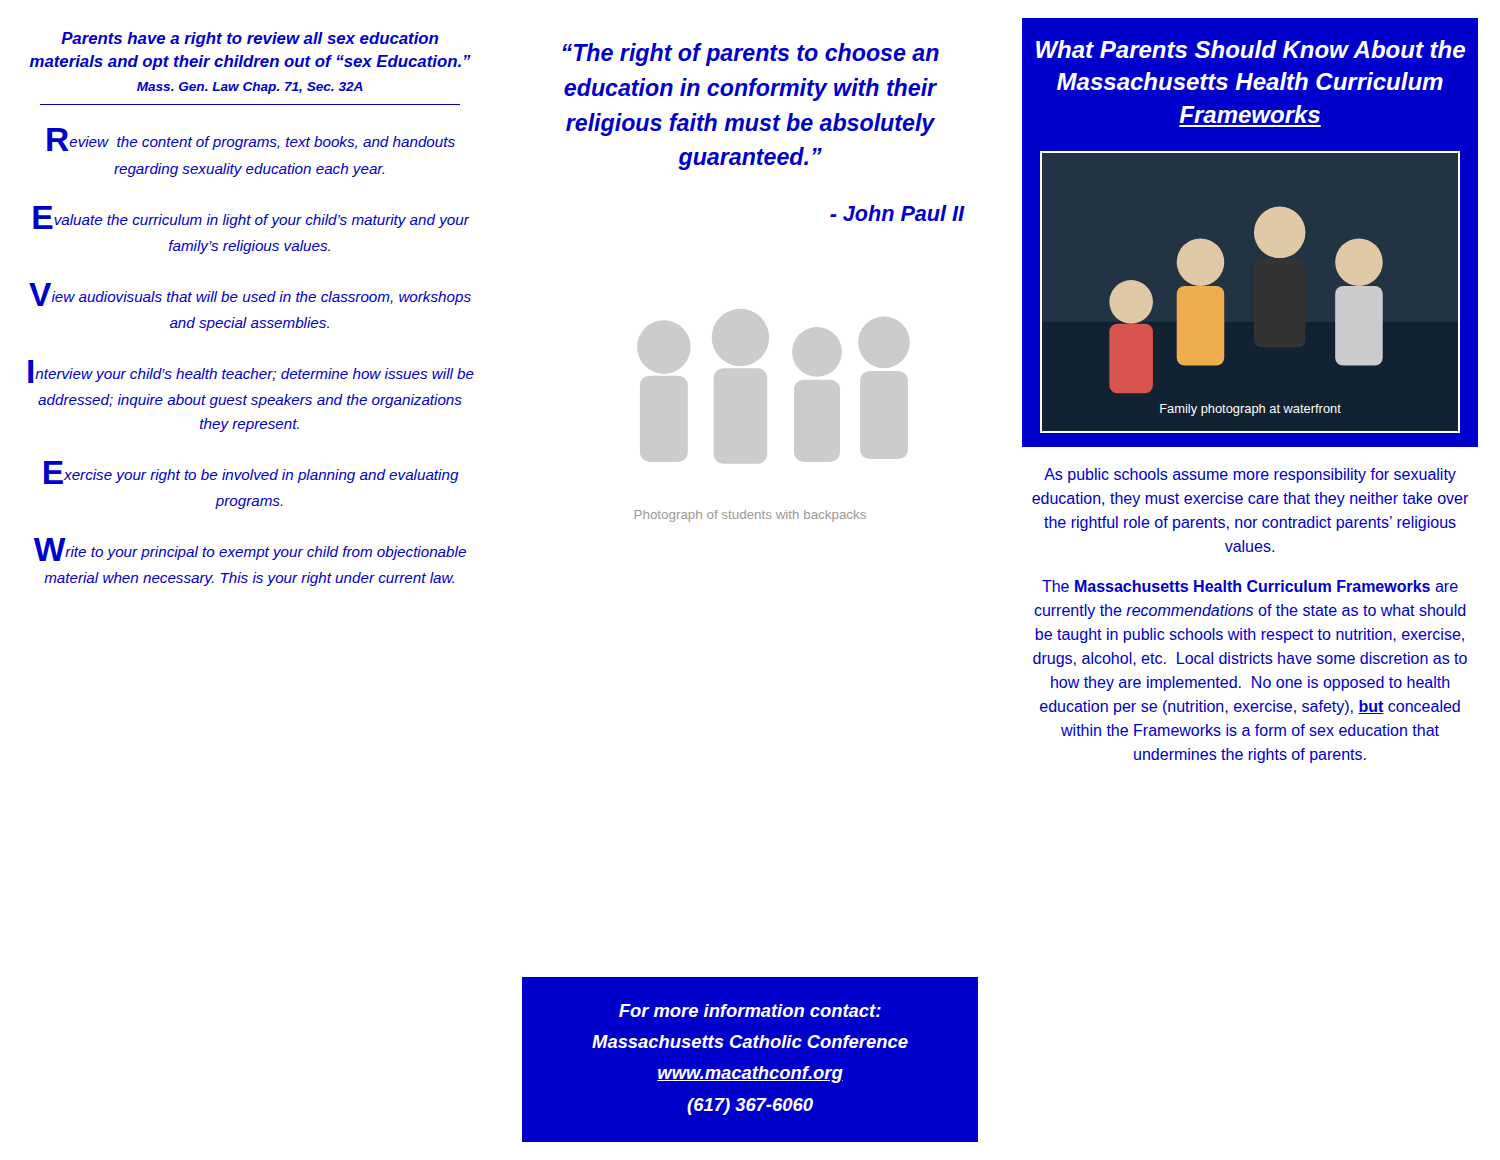Parents have a right to review all sex education
materials and opt their children out of “sex Education.”
Mass. Gen. Law Chap. 71, Sec. 32A
Review the content of programs, text books, and handouts regarding sexuality education each year.
Evaluate the curriculum in light of your child’s maturity and your family’s religious values.
View audiovisuals that will be used in the classroom, workshops and special assemblies.
Interview your child’s health teacher; determine how issues will be addressed; inquire about guest speakers and the organizations they represent.
Exercise your right to be involved in planning and evaluating programs.
Write to your principal to exempt your child from objectionable material when necessary. This is your right under current law.
“The right of parents to choose an education in conformity with their religious faith must be absolutely guaranteed.”
- John Paul II
For more information contact:
Massachusetts Catholic Conference
www.macathconf.org
(617) 367-6060
What Parents Should Know About the Massachusetts Health Curriculum Frameworks
As public schools assume more responsibility for sexuality education, they must exercise care that they neither take over the rightful role of parents, nor contradict parents’ religious values.
The Massachusetts Health Curriculum Frameworks are currently the recommendations of the state as to what should be taught in public schools with respect to nutrition, exercise, drugs, alcohol, etc. Local districts have some discretion as to how they are implemented. No one is opposed to health education per se (nutrition, exercise, safety), but concealed within the Frameworks is a form of sex education that undermines the rights of parents.